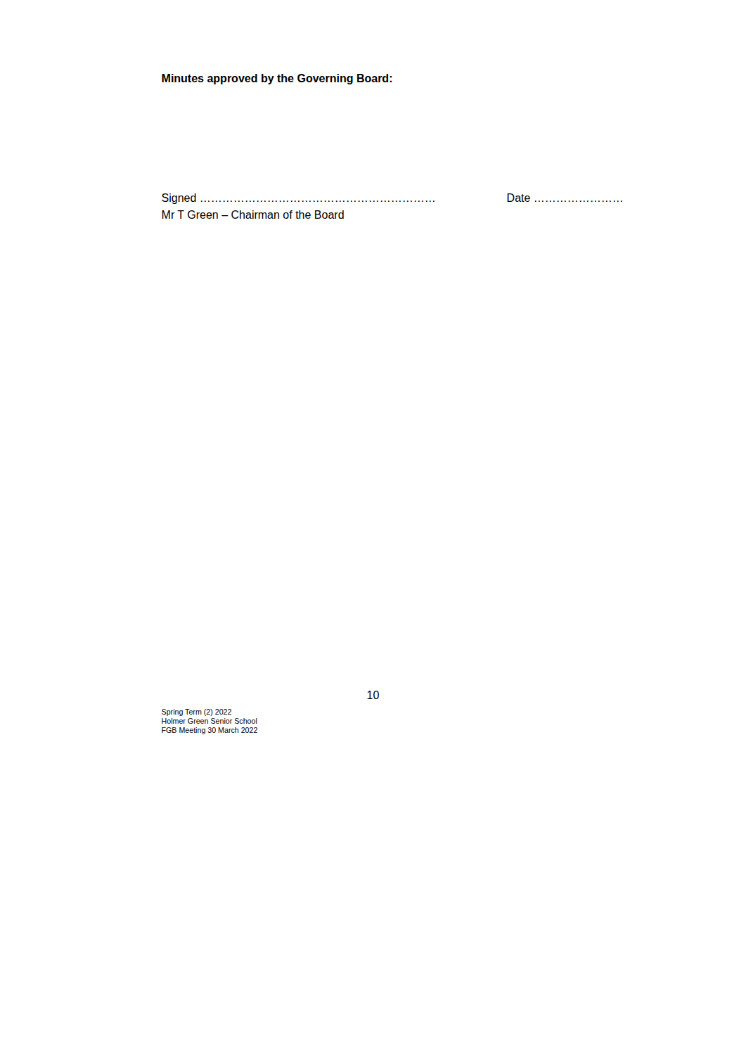Minutes approved by the Governing Board:
Signed ……………………………………………………… Date ……………………
Mr T Green – Chairman of the Board
10
Spring Term (2) 2022 Holmer Green Senior School FGB Meeting 30 March 2022